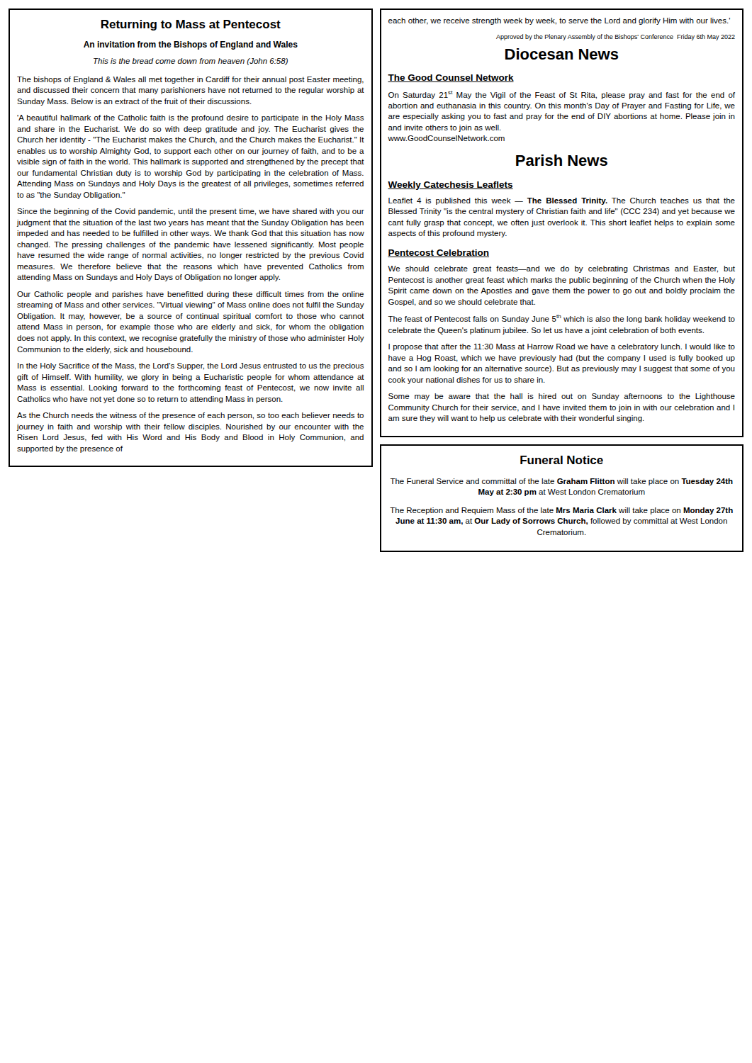Returning to Mass at Pentecost
An invitation from the Bishops of England and Wales
This is the bread come down from heaven (John 6:58)
The bishops of England & Wales all met together in Cardiff for their annual post Easter meeting, and discussed their concern that many parishioners have not returned to the regular worship at Sunday Mass. Below is an extract of the fruit of their discussions.
'A beautiful hallmark of the Catholic faith is the profound desire to participate in the Holy Mass and share in the Eucharist. We do so with deep gratitude and joy. The Eucharist gives the Church her identity - "The Eucharist makes the Church, and the Church makes the Eucharist." It enables us to worship Almighty God, to support each other on our journey of faith, and to be a visible sign of faith in the world. This hallmark is supported and strengthened by the precept that our fundamental Christian duty is to worship God by participating in the celebration of Mass. Attending Mass on Sundays and Holy Days is the greatest of all privileges, sometimes referred to as "the Sunday Obligation."
Since the beginning of the Covid pandemic, until the present time, we have shared with you our judgment that the situation of the last two years has meant that the Sunday Obligation has been impeded and has needed to be fulfilled in other ways. We thank God that this situation has now changed. The pressing challenges of the pandemic have lessened significantly. Most people have resumed the wide range of normal activities, no longer restricted by the previous Covid measures. We therefore believe that the reasons which have prevented Catholics from attending Mass on Sundays and Holy Days of Obligation no longer apply.
Our Catholic people and parishes have benefitted during these difficult times from the online streaming of Mass and other services. "Virtual viewing" of Mass online does not fulfil the Sunday Obligation. It may, however, be a source of continual spiritual comfort to those who cannot attend Mass in person, for example those who are elderly and sick, for whom the obligation does not apply. In this context, we recognise gratefully the ministry of those who administer Holy Communion to the elderly, sick and housebound.
In the Holy Sacrifice of the Mass, the Lord's Supper, the Lord Jesus entrusted to us the precious gift of Himself. With humility, we glory in being a Eucharistic people for whom attendance at Mass is essential. Looking forward to the forthcoming feast of Pentecost, we now invite all Catholics who have not yet done so to return to attending Mass in person.
As the Church needs the witness of the presence of each person, so too each believer needs to journey in faith and worship with their fellow disciples. Nourished by our encounter with the Risen Lord Jesus, fed with His Word and His Body and Blood in Holy Communion, and supported by the presence of
each other, we receive strength week by week, to serve the Lord and glorify Him with our lives.'
Approved by the Plenary Assembly of the Bishops' Conference Friday 6th May 2022
Diocesan News
The Good Counsel Network
On Saturday 21st May the Vigil of the Feast of St Rita, please pray and fast for the end of abortion and euthanasia in this country. On this month's Day of Prayer and Fasting for Life, we are especially asking you to fast and pray for the end of DIY abortions at home. Please join in and invite others to join as well.
www.GoodCounselNetwork.com
Parish News
Weekly Catechesis Leaflets
Leaflet 4 is published this week — The Blessed Trinity. The Church teaches us that the Blessed Trinity "is the central mystery of Christian faith and life" (CCC 234) and yet because we cant fully grasp that concept, we often just overlook it. This short leaflet helps to explain some aspects of this profound mystery.
Pentecost Celebration
We should celebrate great feasts—and we do by celebrating Christmas and Easter, but Pentecost is another great feast which marks the public beginning of the Church when the Holy Spirit came down on the Apostles and gave them the power to go out and boldly proclaim the Gospel, and so we should celebrate that.
The feast of Pentecost falls on Sunday June 5th which is also the long bank holiday weekend to celebrate the Queen's platinum jubilee. So let us have a joint celebration of both events.
I propose that after the 11:30 Mass at Harrow Road we have a celebratory lunch. I would like to have a Hog Roast, which we have previously had (but the company I used is fully booked up and so I am looking for an alternative source). But as previously may I suggest that some of you cook your national dishes for us to share in.
Some may be aware that the hall is hired out on Sunday afternoons to the Lighthouse Community Church for their service, and I have invited them to join in with our celebration and I am sure they will want to help us celebrate with their wonderful singing.
Funeral Notice
The Funeral Service and committal of the late Graham Flitton will take place on Tuesday 24th May at 2:30 pm at West London Crematorium
The Reception and Requiem Mass of the late Mrs Maria Clark will take place on Monday 27th June at 11:30 am, at Our Lady of Sorrows Church, followed by committal at West London Crematorium.